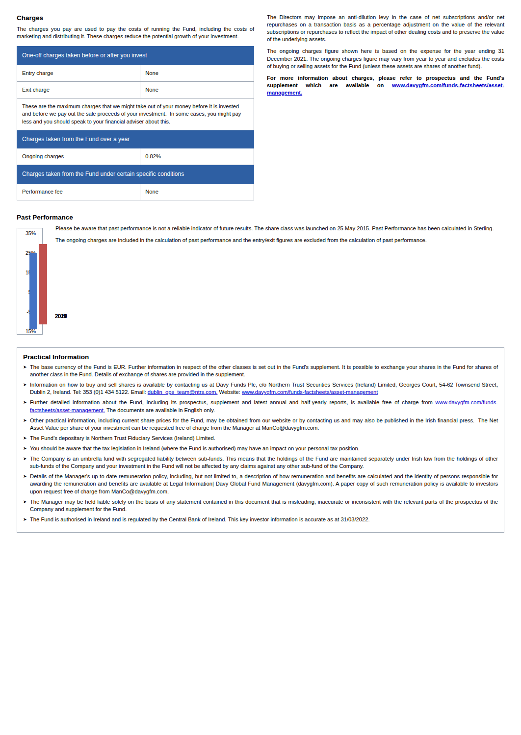Charges
The charges you pay are used to pay the costs of running the Fund, including the costs of marketing and distributing it. These charges reduce the potential growth of your investment.
| One-off charges taken before or after you invest |
| Entry charge | None |
| Exit charge | None |
| These are the maximum charges that we might take out of your money before it is invested and before we pay out the sale proceeds of your investment. In some cases, you might pay less and you should speak to your financial adviser about this. |
| Charges taken from the Fund over a year |
| Ongoing charges | 0.82% |
| Charges taken from the Fund under certain specific conditions |
| Performance fee | None |
The Directors may impose an anti-dilution levy in the case of net subscriptions and/or net repurchases on a transaction basis as a percentage adjustment on the value of the relevant subscriptions or repurchases to reflect the impact of other dealing costs and to preserve the value of the underlying assets.
The ongoing charges figure shown here is based on the expense for the year ending 31 December 2021. The ongoing charges figure may vary from year to year and excludes the costs of buying or selling assets for the Fund (unless these assets are shares of another fund).
For more information about charges, please refer to prospectus and the Fund's supplement which are available on www.davygfm.com/funds-factsheets/asset-management.
Past Performance
35% 25% 15% 5% -5% -15%
2017 2018 2019 2020 2021
Please be aware that past performance is not a reliable indicator of future results. The share class was launched on 25 May 2015. Past Performance has been calculated in Sterling.
The ongoing charges are included in the calculation of past performance and the entry/exit figures are excluded from the calculation of past performance.
Practical Information
The base currency of the Fund is EUR. Further information in respect of the other classes is set out in the Fund's supplement. It is possible to exchange your shares in the Fund for shares of another class in the Fund. Details of exchange of shares are provided in the supplement.
Information on how to buy and sell shares is available by contacting us at Davy Funds Plc, c/o Northern Trust Securities Services (Ireland) Limited, Georges Court, 54-62 Townsend Street, Dublin 2, Ireland. Tel: 353 (0)1 434 5122. Email: dublin_ops_team@ntrs.com. Website: www.davygfm.com/funds-factsheets/asset-management
Further detailed information about the Fund, including its prospectus, supplement and latest annual and half-yearly reports, is available free of charge from www.davygfm.com/funds-factsheets/asset-management. The documents are available in English only.
Other practical information, including current share prices for the Fund, may be obtained from our website or by contacting us and may also be published in the Irish financial press. The Net Asset Value per share of your investment can be requested free of charge from the Manager at ManCo@davygfm.com.
The Fund’s depositary is Northern Trust Fiduciary Services (Ireland) Limited.
You should be aware that the tax legislation in Ireland (where the Fund is authorised) may have an impact on your personal tax position.
The Company is an umbrella fund with segregated liability between sub-funds. This means that the holdings of the Fund are maintained separately under Irish law from the holdings of other sub-funds of the Company and your investment in the Fund will not be affected by any claims against any other sub-fund of the Company.
Details of the Manager's up-to-date remuneration policy, including, but not limited to, a description of how remuneration and benefits are calculated and the identity of persons responsible for awarding the remuneration and benefits are available at Legal Information| Davy Global Fund Management (davygfm.com). A paper copy of such remuneration policy is available to investors upon request free of charge from ManCo@davygfm.com.
The Manager may be held liable solely on the basis of any statement contained in this document that is misleading, inaccurate or inconsistent with the relevant parts of the prospectus of the Company and supplement for the Fund.
The Fund is authorised in Ireland and is regulated by the Central Bank of Ireland. This key investor information is accurate as at 31/03/2022.